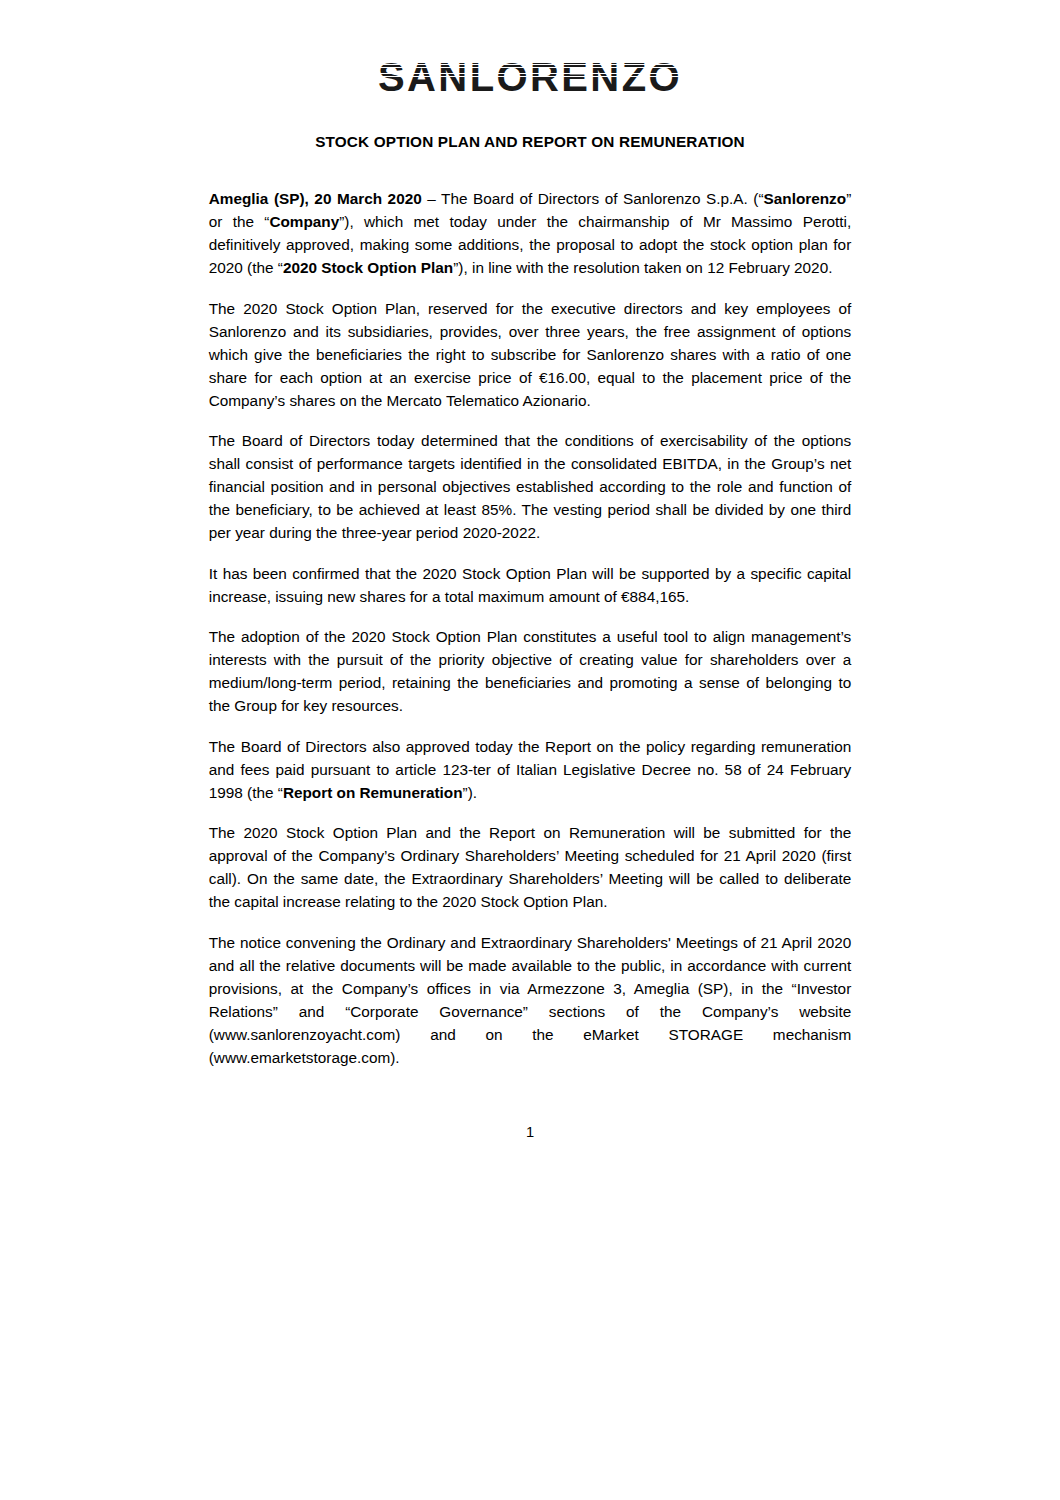SANLORENZO
STOCK OPTION PLAN AND REPORT ON REMUNERATION
Ameglia (SP), 20 March 2020 – The Board of Directors of Sanlorenzo S.p.A. (“Sanlorenzo” or the “Company”), which met today under the chairmanship of Mr Massimo Perotti, definitively approved, making some additions, the proposal to adopt the stock option plan for 2020 (the “2020 Stock Option Plan”), in line with the resolution taken on 12 February 2020.
The 2020 Stock Option Plan, reserved for the executive directors and key employees of Sanlorenzo and its subsidiaries, provides, over three years, the free assignment of options which give the beneficiaries the right to subscribe for Sanlorenzo shares with a ratio of one share for each option at an exercise price of €16.00, equal to the placement price of the Company’s shares on the Mercato Telematico Azionario.
The Board of Directors today determined that the conditions of exercisability of the options shall consist of performance targets identified in the consolidated EBITDA, in the Group’s net financial position and in personal objectives established according to the role and function of the beneficiary, to be achieved at least 85%. The vesting period shall be divided by one third per year during the three-year period 2020-2022.
It has been confirmed that the 2020 Stock Option Plan will be supported by a specific capital increase, issuing new shares for a total maximum amount of €884,165.
The adoption of the 2020 Stock Option Plan constitutes a useful tool to align management’s interests with the pursuit of the priority objective of creating value for shareholders over a medium/long-term period, retaining the beneficiaries and promoting a sense of belonging to the Group for key resources.
The Board of Directors also approved today the Report on the policy regarding remuneration and fees paid pursuant to article 123-ter of Italian Legislative Decree no. 58 of 24 February 1998 (the “Report on Remuneration”).
The 2020 Stock Option Plan and the Report on Remuneration will be submitted for the approval of the Company’s Ordinary Shareholders’ Meeting scheduled for 21 April 2020 (first call). On the same date, the Extraordinary Shareholders’ Meeting will be called to deliberate the capital increase relating to the 2020 Stock Option Plan.
The notice convening the Ordinary and Extraordinary Shareholders' Meetings of 21 April 2020 and all the relative documents will be made available to the public, in accordance with current provisions, at the Company’s offices in via Armezzone 3, Ameglia (SP), in the “Investor Relations” and “Corporate Governance” sections of the Company’s website (www.sanlorenzoyacht.com) and on the eMarket STORAGE mechanism (www.emarketstorage.com).
1